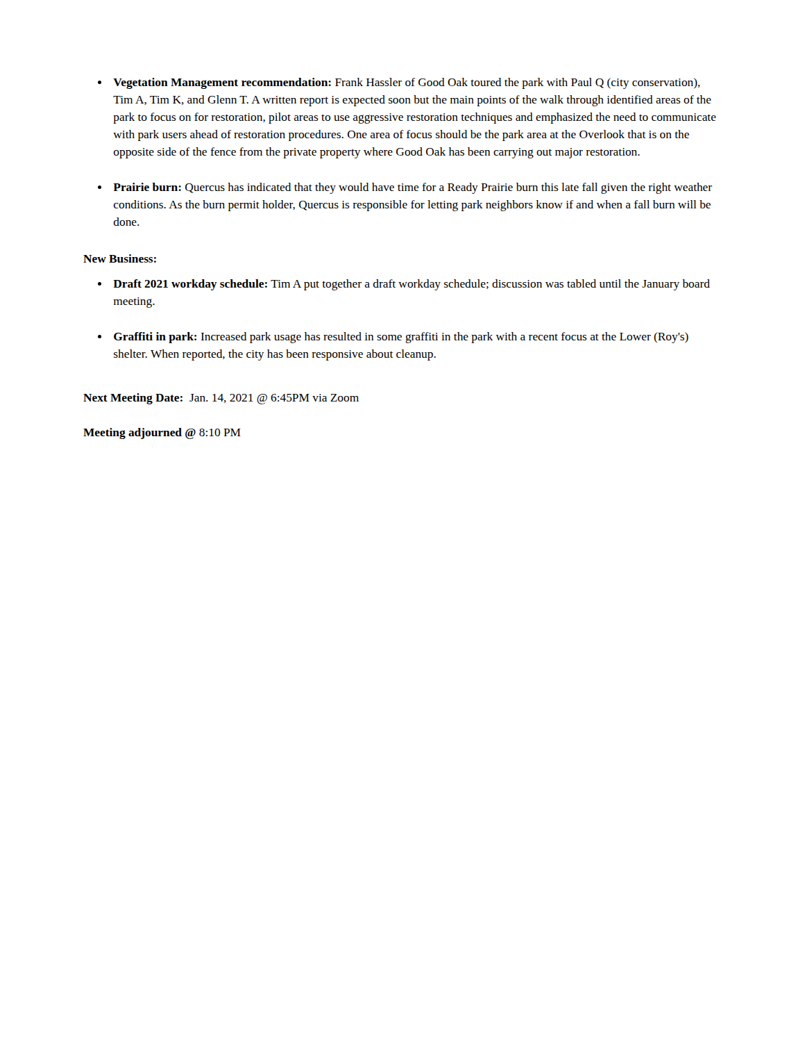Vegetation Management recommendation: Frank Hassler of Good Oak toured the park with Paul Q (city conservation), Tim A, Tim K, and Glenn T. A written report is expected soon but the main points of the walk through identified areas of the park to focus on for restoration, pilot areas to use aggressive restoration techniques and emphasized the need to communicate with park users ahead of restoration procedures. One area of focus should be the park area at the Overlook that is on the opposite side of the fence from the private property where Good Oak has been carrying out major restoration.
Prairie burn: Quercus has indicated that they would have time for a Ready Prairie burn this late fall given the right weather conditions. As the burn permit holder, Quercus is responsible for letting park neighbors know if and when a fall burn will be done.
New Business:
Draft 2021 workday schedule: Tim A put together a draft workday schedule; discussion was tabled until the January board meeting.
Graffiti in park: Increased park usage has resulted in some graffiti in the park with a recent focus at the Lower (Roy's) shelter. When reported, the city has been responsive about cleanup.
Next Meeting Date: Jan. 14, 2021 @ 6:45PM via Zoom
Meeting adjourned @ 8:10 PM